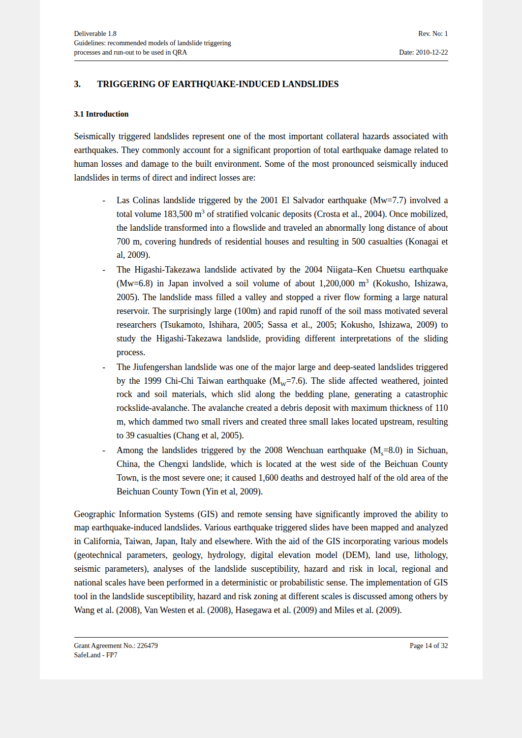| Deliverable 1.8 | Rev. No: 1 |
| Guidelines: recommended models of landslide triggering | |
| processes and run-out to be used in QRA | Date: 2010-12-22 |
3. TRIGGERING OF EARTHQUAKE-INDUCED LANDSLIDES
3.1 Introduction
Seismically triggered landslides represent one of the most important collateral hazards associated with earthquakes. They commonly account for a significant proportion of total earthquake damage related to human losses and damage to the built environment. Some of the most pronounced seismically induced landslides in terms of direct and indirect losses are:
Las Colinas landslide triggered by the 2001 El Salvador earthquake (Mw=7.7) involved a total volume 183,500 m3 of stratified volcanic deposits (Crosta et al., 2004). Once mobilized, the landslide transformed into a flowslide and traveled an abnormally long distance of about 700 m, covering hundreds of residential houses and resulting in 500 casualties (Konagai et al, 2009).
The Higashi-Takezawa landslide activated by the 2004 Niigata–Ken Chuetsu earthquake (Mw=6.8) in Japan involved a soil volume of about 1,200,000 m3 (Kokusho, Ishizawa, 2005). The landslide mass filled a valley and stopped a river flow forming a large natural reservoir. The surprisingly large (100m) and rapid runoff of the soil mass motivated several researchers (Tsukamoto, Ishihara, 2005; Sassa et al., 2005; Kokusho, Ishizawa, 2009) to study the Higashi-Takezawa landslide, providing different interpretations of the sliding process.
The Jiufengershan landslide was one of the major large and deep-seated landslides triggered by the 1999 Chi-Chi Taiwan earthquake (MW=7.6). The slide affected weathered, jointed rock and soil materials, which slid along the bedding plane, generating a catastrophic rockslide-avalanche. The avalanche created a debris deposit with maximum thickness of 110 m, which dammed two small rivers and created three small lakes located upstream, resulting to 39 casualties (Chang et al, 2005).
Among the landslides triggered by the 2008 Wenchuan earthquake (Ms=8.0) in Sichuan, China, the Chengxi landslide, which is located at the west side of the Beichuan County Town, is the most severe one; it caused 1,600 deaths and destroyed half of the old area of the Beichuan County Town (Yin et al, 2009).
Geographic Information Systems (GIS) and remote sensing have significantly improved the ability to map earthquake-induced landslides. Various earthquake triggered slides have been mapped and analyzed in California, Taiwan, Japan, Italy and elsewhere. With the aid of the GIS incorporating various models (geotechnical parameters, geology, hydrology, digital elevation model (DEM), land use, lithology, seismic parameters), analyses of the landslide susceptibility, hazard and risk in local, regional and national scales have been performed in a deterministic or probabilistic sense. The implementation of GIS tool in the landslide susceptibility, hazard and risk zoning at different scales is discussed among others by Wang et al. (2008), Van Westen et al. (2008), Hasegawa et al. (2009) and Miles et al. (2009).
| Grant Agreement No.: 226479 | Page 14 of 32 |
| SafeLand - FP7 | |